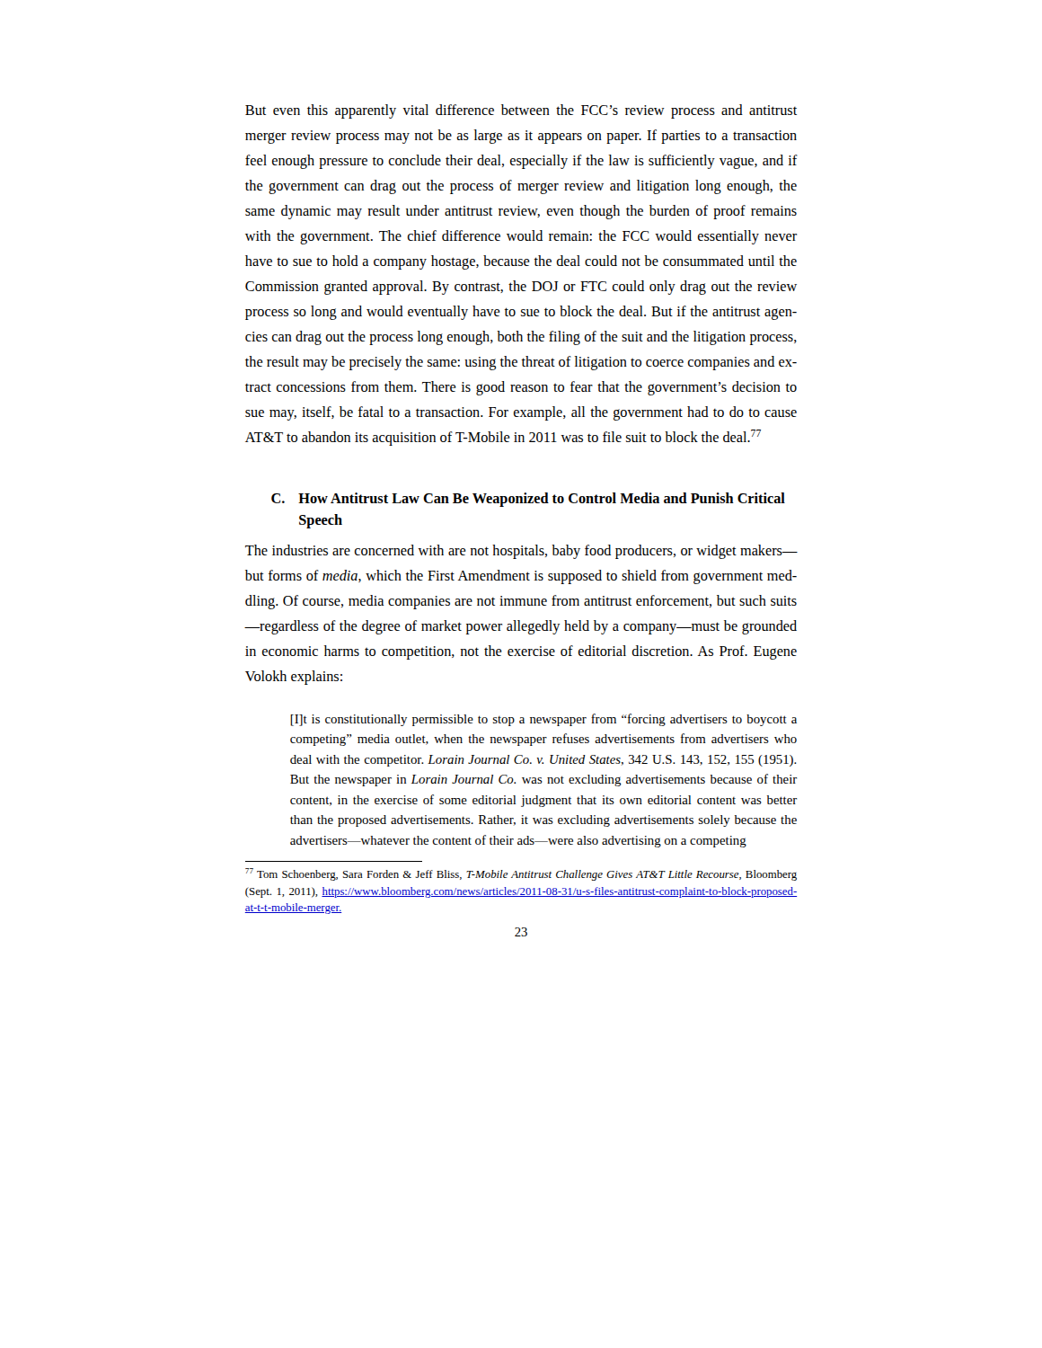But even this apparently vital difference between the FCC’s review process and antitrust merger review process may not be as large as it appears on paper. If parties to a transaction feel enough pressure to conclude their deal, especially if the law is sufficiently vague, and if the government can drag out the process of merger review and litigation long enough, the same dynamic may result under antitrust review, even though the burden of proof remains with the government. The chief difference would remain: the FCC would essentially never have to sue to hold a company hostage, because the deal could not be consummated until the Commission granted approval. By contrast, the DOJ or FTC could only drag out the review process so long and would eventually have to sue to block the deal. But if the antitrust agencies can drag out the process long enough, both the filing of the suit and the litigation process, the result may be precisely the same: using the threat of litigation to coerce companies and extract concessions from them. There is good reason to fear that the government’s decision to sue may, itself, be fatal to a transaction. For example, all the government had to do to cause AT&T to abandon its acquisition of T-Mobile in 2011 was to file suit to block the deal.77
C. How Antitrust Law Can Be Weaponized to Control Media and Punish Critical Speech
The industries are concerned with are not hospitals, baby food producers, or widget makers—but forms of media, which the First Amendment is supposed to shield from government meddling. Of course, media companies are not immune from antitrust enforcement, but such suits—regardless of the degree of market power allegedly held by a company—must be grounded in economic harms to competition, not the exercise of editorial discretion. As Prof. Eugene Volokh explains:
[I]t is constitutionally permissible to stop a newspaper from “forcing advertisers to boycott a competing” media outlet, when the newspaper refuses advertisements from advertisers who deal with the competitor. Lorain Journal Co. v. United States, 342 U.S. 143, 152, 155 (1951). But the newspaper in Lorain Journal Co. was not excluding advertisements because of their content, in the exercise of some editorial judgment that its own editorial content was better than the proposed advertisements. Rather, it was excluding advertisements solely because the advertisers—whatever the content of their ads—were also advertising on a competing
77 Tom Schoenberg, Sara Forden & Jeff Bliss, T-Mobile Antitrust Challenge Gives AT&T Little Recourse, Bloomberg (Sept. 1, 2011), https://www.bloomberg.com/news/articles/2011-08-31/u-s-files-antitrust-complaint-to-block-proposed-at-t-t-mobile-merger.
23